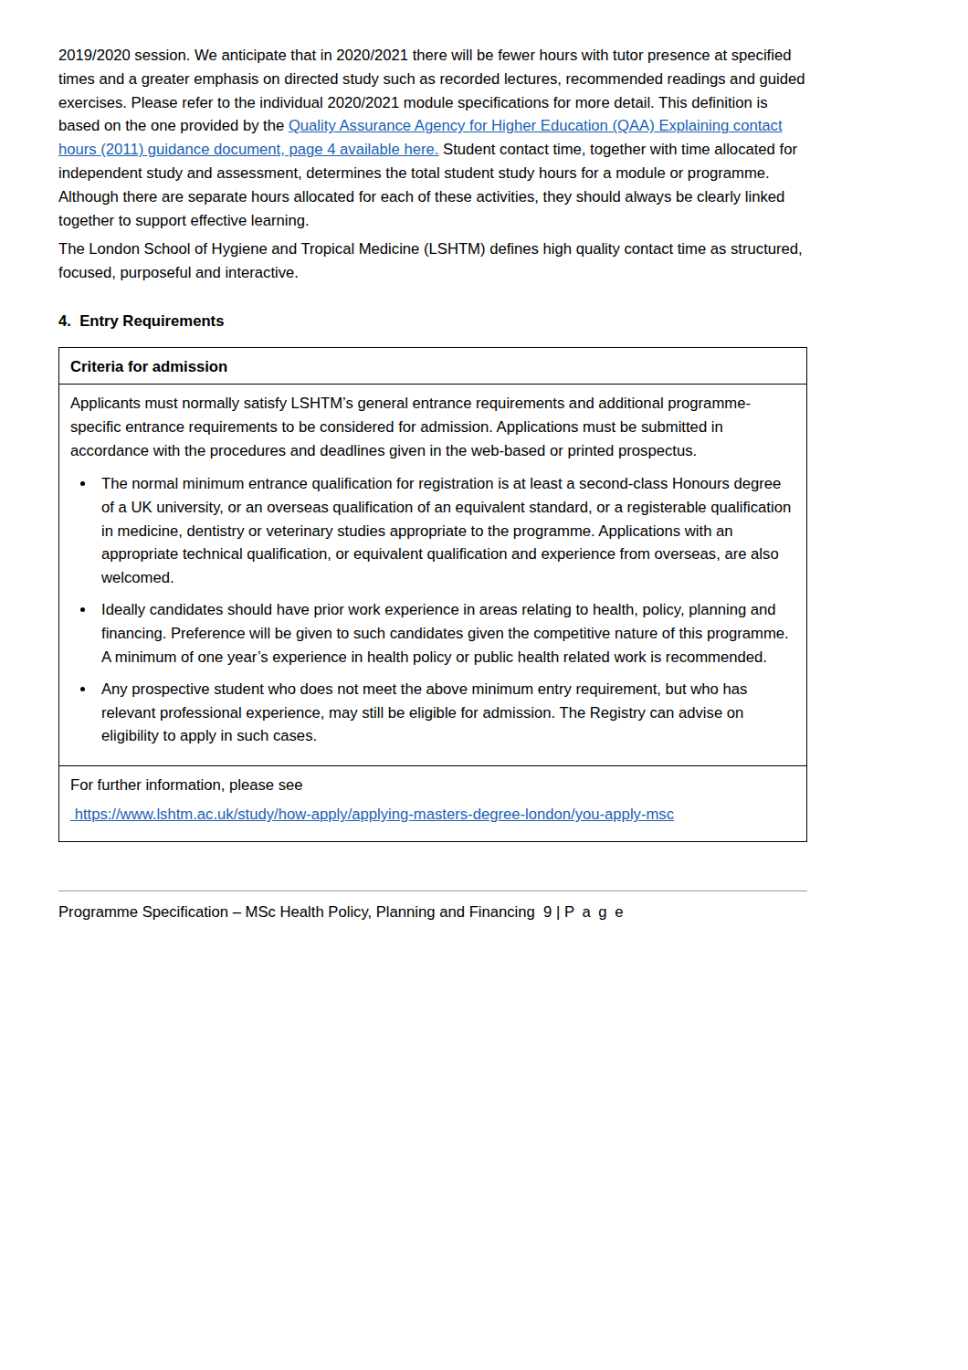2019/2020 session. We anticipate that in 2020/2021 there will be fewer hours with tutor presence at specified times and a greater emphasis on directed study such as recorded lectures, recommended readings and guided exercises. Please refer to the individual 2020/2021 module specifications for more detail. This definition is based on the one provided by the Quality Assurance Agency for Higher Education (QAA) Explaining contact hours (2011) guidance document, page 4 available here. Student contact time, together with time allocated for independent study and assessment, determines the total student study hours for a module or programme. Although there are separate hours allocated for each of these activities, they should always be clearly linked together to support effective learning.
The London School of Hygiene and Tropical Medicine (LSHTM) defines high quality contact time as structured, focused, purposeful and interactive.
4. Entry Requirements
| Criteria for admission |
| Applicants must normally satisfy LSHTM’s general entrance requirements and additional programme-specific entrance requirements to be considered for admission. Applications must be submitted in accordance with the procedures and deadlines given in the web-based or printed prospectus. The normal minimum entrance qualification for registration is at least a second-class Honours degree of a UK university, or an overseas qualification of an equivalent standard, or a registerable qualification in medicine, dentistry or veterinary studies appropriate to the programme. Applications with an appropriate technical qualification, or equivalent qualification and experience from overseas, are also welcomed. Ideally candidates should have prior work experience in areas relating to health, policy, planning and financing. Preference will be given to such candidates given the competitive nature of this programme. A minimum of one year’s experience in health policy or public health related work is recommended. Any prospective student who does not meet the above minimum entry requirement, but who has relevant professional experience, may still be eligible for admission. The Registry can advise on eligibility to apply in such cases. |
| For further information, please see https://www.lshtm.ac.uk/study/how-apply/applying-masters-degree-london/you-apply-msc |
Programme Specification – MSc Health Policy, Planning and Financing 9 | P a g e